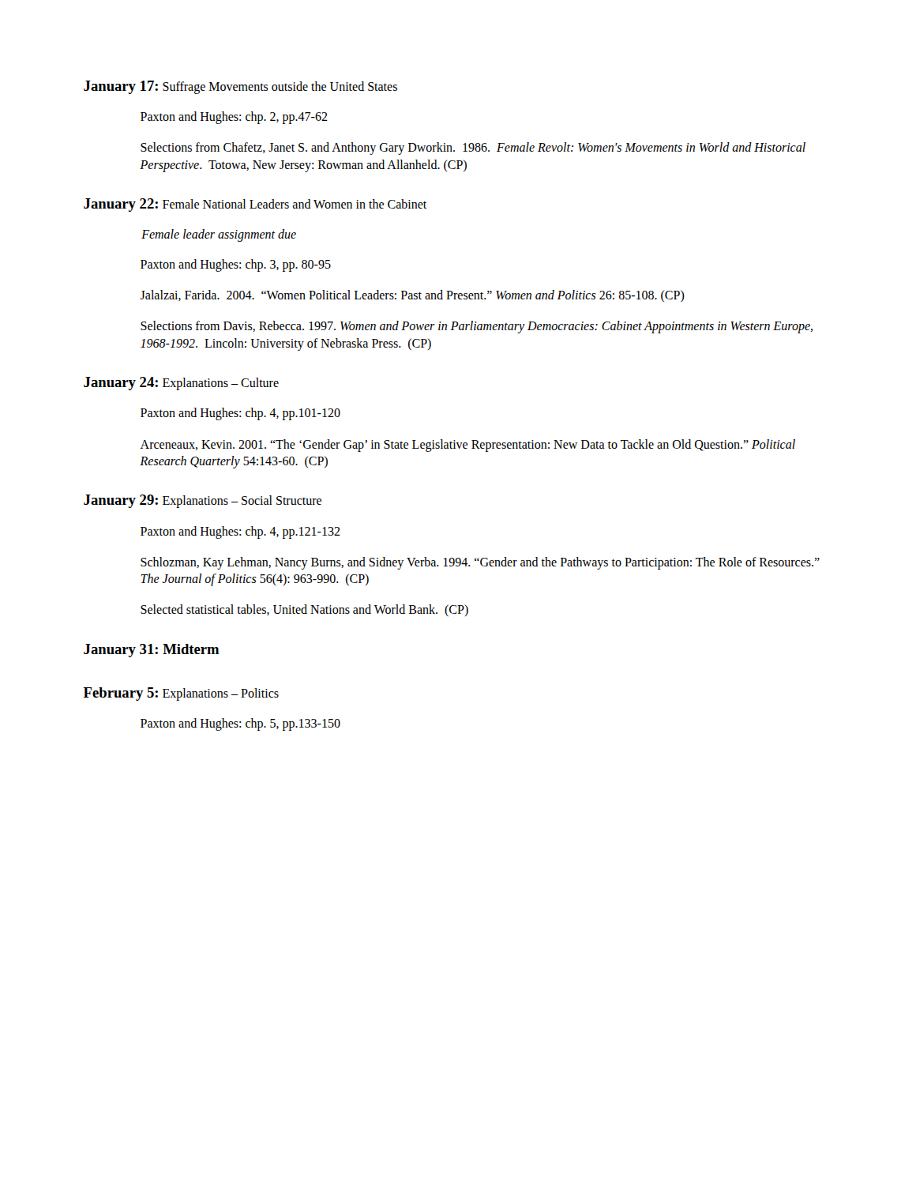January 17: Suffrage Movements outside the United States
Paxton and Hughes: chp. 2, pp.47-62
Selections from Chafetz, Janet S. and Anthony Gary Dworkin. 1986. Female Revolt: Women's Movements in World and Historical Perspective. Totowa, New Jersey: Rowman and Allanheld. (CP)
January 22: Female National Leaders and Women in the Cabinet
Female leader assignment due
Paxton and Hughes: chp. 3, pp. 80-95
Jalalzai, Farida. 2004. “Women Political Leaders: Past and Present.” Women and Politics 26: 85-108. (CP)
Selections from Davis, Rebecca. 1997. Women and Power in Parliamentary Democracies: Cabinet Appointments in Western Europe, 1968-1992. Lincoln: University of Nebraska Press. (CP)
January 24: Explanations – Culture
Paxton and Hughes: chp. 4, pp.101-120
Arceneaux, Kevin. 2001. “The ‘Gender Gap’ in State Legislative Representation: New Data to Tackle an Old Question.” Political Research Quarterly 54:143-60. (CP)
January 29: Explanations – Social Structure
Paxton and Hughes: chp. 4, pp.121-132
Schlozman, Kay Lehman, Nancy Burns, and Sidney Verba. 1994. “Gender and the Pathways to Participation: The Role of Resources.” The Journal of Politics 56(4): 963-990. (CP)
Selected statistical tables, United Nations and World Bank. (CP)
January 31: Midterm
February 5: Explanations – Politics
Paxton and Hughes: chp. 5, pp.133-150